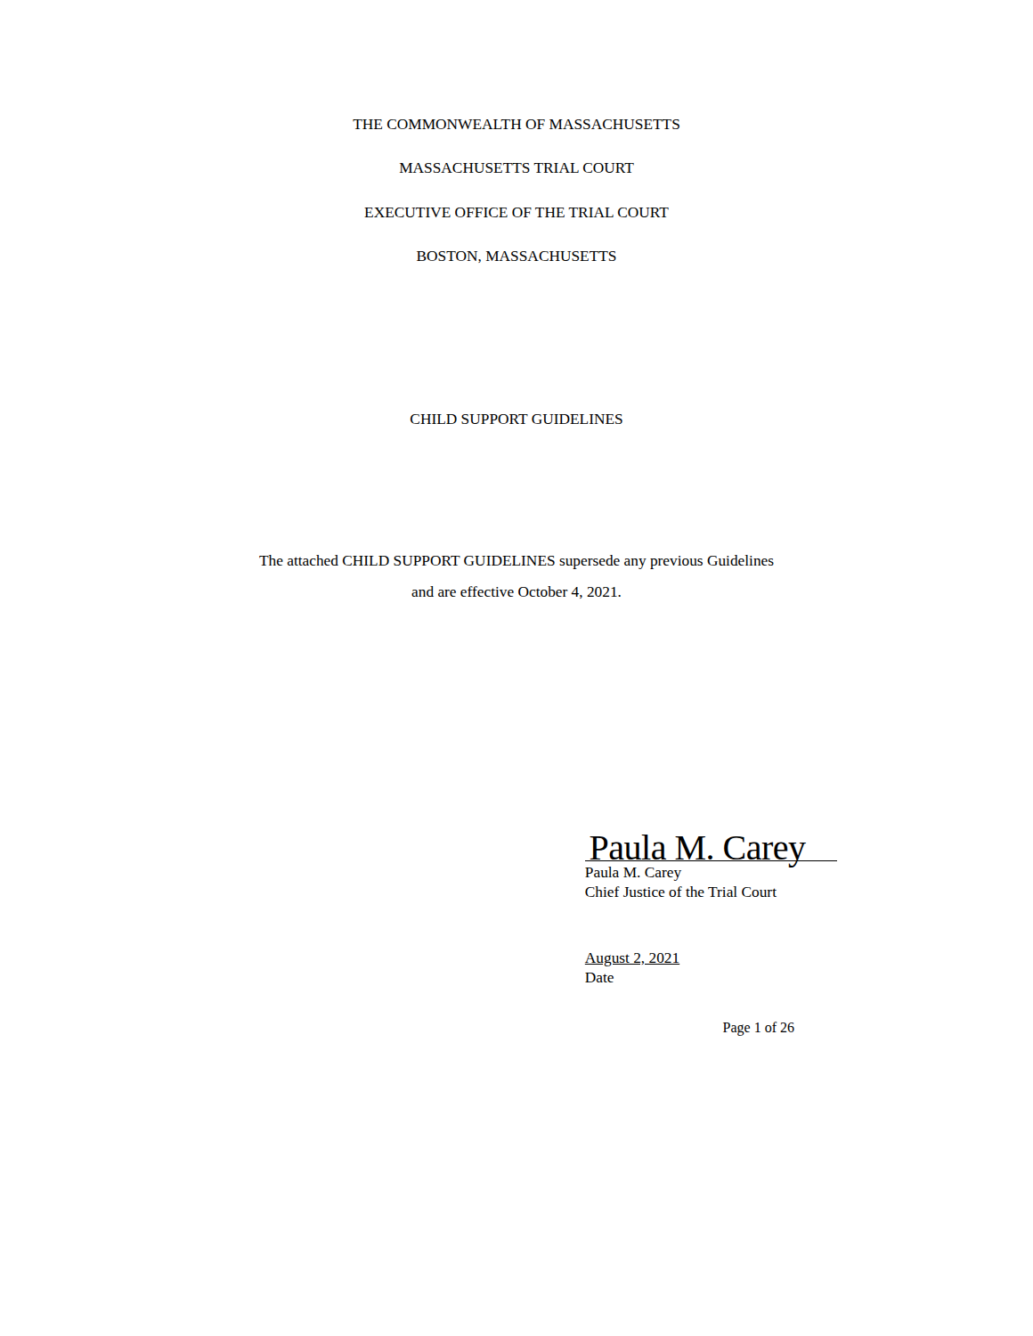THE COMMONWEALTH OF MASSACHUSETTS
MASSACHUSETTS TRIAL COURT
EXECUTIVE OFFICE OF THE TRIAL COURT
BOSTON, MASSACHUSETTS
CHILD SUPPORT GUIDELINES
The attached CHILD SUPPORT GUIDELINES supersede any previous Guidelines
and are effective October 4, 2021.
Paula M. Carey
Paula M. Carey Chief Justice of the Trial Court
August 2, 2021 Date
Page 1 of 26